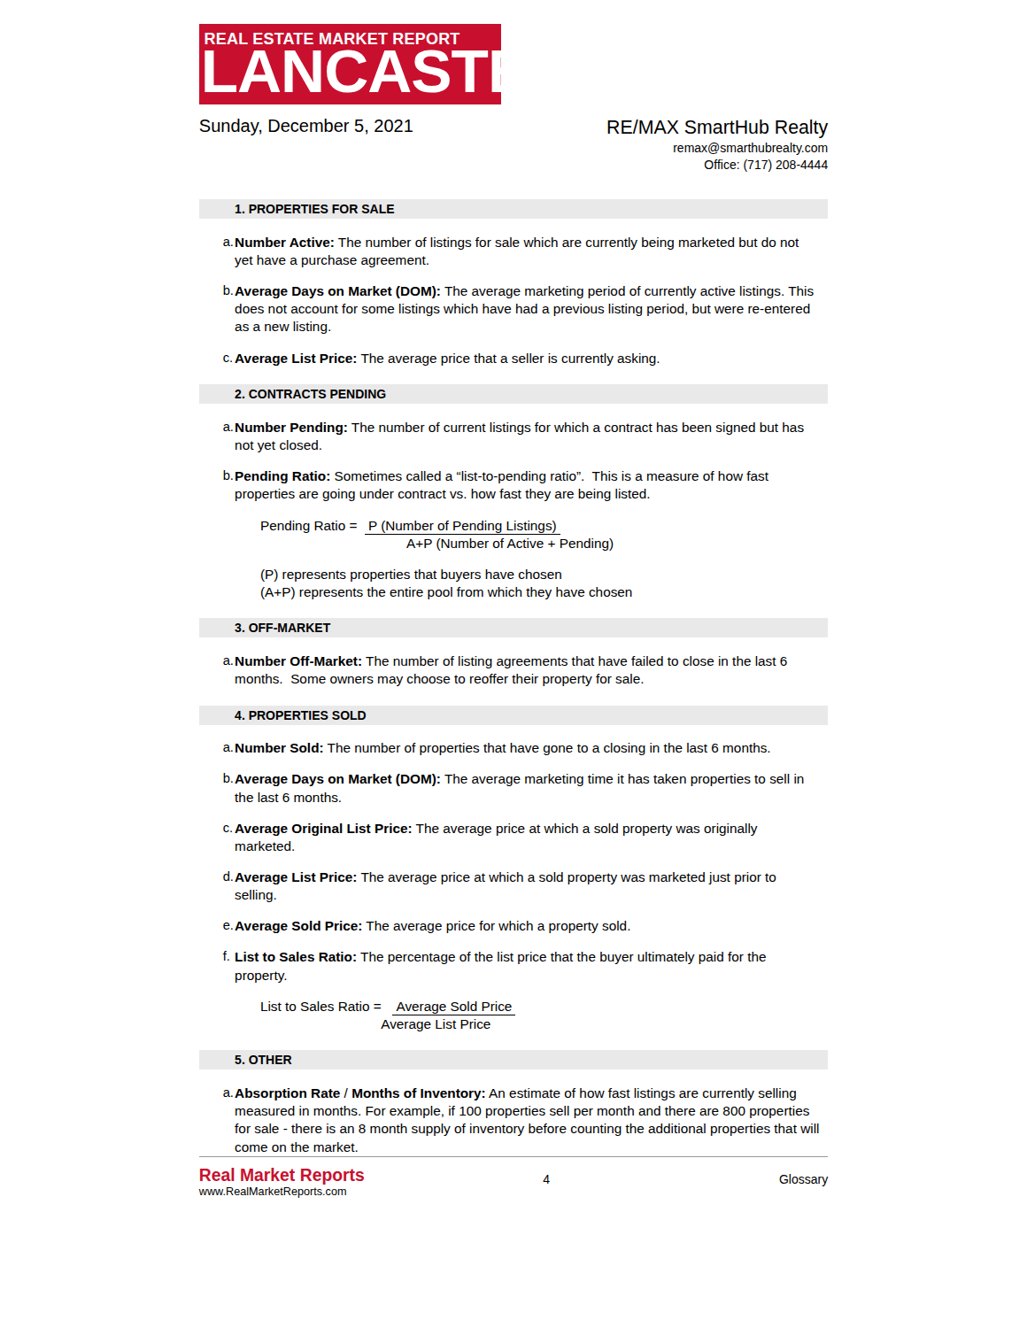REAL ESTATE MARKET REPORT
LANCASTER
Sunday, December 5, 2021
RE/MAX SmartHub Realty
remax@smarthubrealty.com
Office: (717) 208-4444
1. PROPERTIES FOR SALE
a.
Number Active: The number of listings for sale which are currently being marketed but do not yet have a purchase agreement.
b.
Average Days on Market (DOM): The average marketing period of currently active listings. This does not account for some listings which have had a previous listing period, but were re-entered as a new listing.
c.
Average List Price: The average price that a seller is currently asking.
2. CONTRACTS PENDING
a.
Number Pending: The number of current listings for which a contract has been signed but has not yet closed.
b.
Pending Ratio: Sometimes called a “list-to-pending ratio”. This is a measure of how fast properties are going under contract vs. how fast they are being listed.
Pending Ratio = P (Number of Pending Listings)
A+P (Number of Active + Pending)
(P) represents properties that buyers have chosen
(A+P) represents the entire pool from which they have chosen
3. OFF-MARKET
a.
Number Off-Market: The number of listing agreements that have failed to close in the last 6 months. Some owners may choose to reoffer their property for sale.
4. PROPERTIES SOLD
a.
Number Sold: The number of properties that have gone to a closing in the last 6 months.
b.
Average Days on Market (DOM): The average marketing time it has taken properties to sell in the last 6 months.
c.
Average Original List Price: The average price at which a sold property was originally marketed.
d.
Average List Price: The average price at which a sold property was marketed just prior to selling.
e.
Average Sold Price: The average price for which a property sold.
f.
List to Sales Ratio: The percentage of the list price that the buyer ultimately paid for the property.
List to Sales Ratio = Average Sold Price
Average List Price
5. OTHER
a.
Absorption Rate / Months of Inventory: An estimate of how fast listings are currently selling measured in months. For example, if 100 properties sell per month and there are 800 properties for sale - there is an 8 month supply of inventory before counting the additional properties that will come on the market.
Real Market Reports
www.RealMarketReports.com
4
Glossary